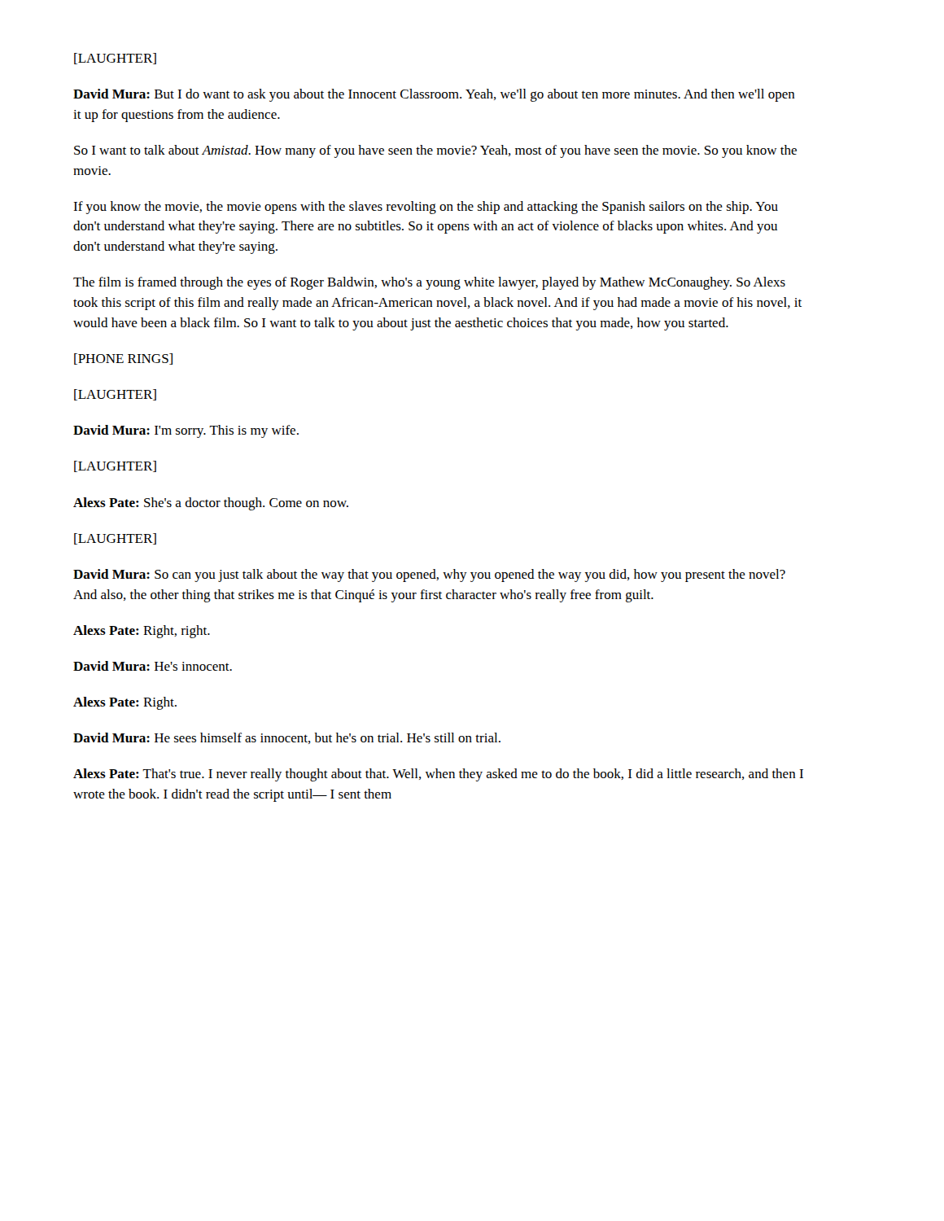[LAUGHTER]
David Mura: But I do want to ask you about the Innocent Classroom. Yeah, we'll go about ten more minutes. And then we'll open it up for questions from the audience.
So I want to talk about Amistad. How many of you have seen the movie? Yeah, most of you have seen the movie. So you know the movie.
If you know the movie, the movie opens with the slaves revolting on the ship and attacking the Spanish sailors on the ship. You don't understand what they're saying. There are no subtitles. So it opens with an act of violence of blacks upon whites. And you don't understand what they're saying.
The film is framed through the eyes of Roger Baldwin, who's a young white lawyer, played by Mathew McConaughey. So Alexs took this script of this film and really made an African-American novel, a black novel. And if you had made a movie of his novel, it would have been a black film. So I want to talk to you about just the aesthetic choices that you made, how you started.
[PHONE RINGS]
[LAUGHTER]
David Mura: I'm sorry. This is my wife.
[LAUGHTER]
Alexs Pate: She's a doctor though. Come on now.
[LAUGHTER]
David Mura: So can you just talk about the way that you opened, why you opened the way you did, how you present the novel? And also, the other thing that strikes me is that Cinqué is your first character who's really free from guilt.
Alexs Pate: Right, right.
David Mura: He's innocent.
Alexs Pate: Right.
David Mura: He sees himself as innocent, but he's on trial. He's still on trial.
Alexs Pate: That's true. I never really thought about that. Well, when they asked me to do the book, I did a little research, and then I wrote the book. I didn't read the script until— I sent them